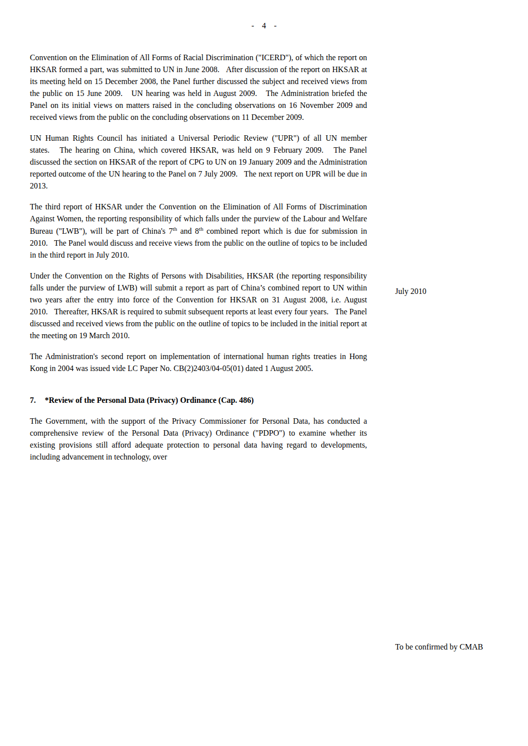- 4 -
Convention on the Elimination of All Forms of Racial Discrimination ("ICERD"), of which the report on HKSAR formed a part, was submitted to UN in June 2008. After discussion of the report on HKSAR at its meeting held on 15 December 2008, the Panel further discussed the subject and received views from the public on 15 June 2009. UN hearing was held in August 2009. The Administration briefed the Panel on its initial views on matters raised in the concluding observations on 16 November 2009 and received views from the public on the concluding observations on 11 December 2009.
UN Human Rights Council has initiated a Universal Periodic Review ("UPR") of all UN member states. The hearing on China, which covered HKSAR, was held on 9 February 2009. The Panel discussed the section on HKSAR of the report of CPG to UN on 19 January 2009 and the Administration reported outcome of the UN hearing to the Panel on 7 July 2009. The next report on UPR will be due in 2013.
The third report of HKSAR under the Convention on the Elimination of All Forms of Discrimination Against Women, the reporting responsibility of which falls under the purview of the Labour and Welfare Bureau ("LWB"), will be part of China's 7th and 8th combined report which is due for submission in 2010. The Panel would discuss and receive views from the public on the outline of topics to be included in the third report in July 2010.
Under the Convention on the Rights of Persons with Disabilities, HKSAR (the reporting responsibility falls under the purview of LWB) will submit a report as part of China’s combined report to UN within two years after the entry into force of the Convention for HKSAR on 31 August 2008, i.e. August 2010. Thereafter, HKSAR is required to submit subsequent reports at least every four years. The Panel discussed and received views from the public on the outline of topics to be included in the initial report at the meeting on 19 March 2010.
The Administration's second report on implementation of international human rights treaties in Hong Kong in 2004 was issued vide LC Paper No. CB(2)2403/04-05(01) dated 1 August 2005.
7.*Review of the Personal Data (Privacy) Ordinance (Cap. 486)
The Government, with the support of the Privacy Commissioner for Personal Data, has conducted a comprehensive review of the Personal Data (Privacy) Ordinance ("PDPO") to examine whether its existing provisions still afford adequate protection to personal data having regard to developments, including advancement in technology, over
July 2010
To be confirmed by CMAB